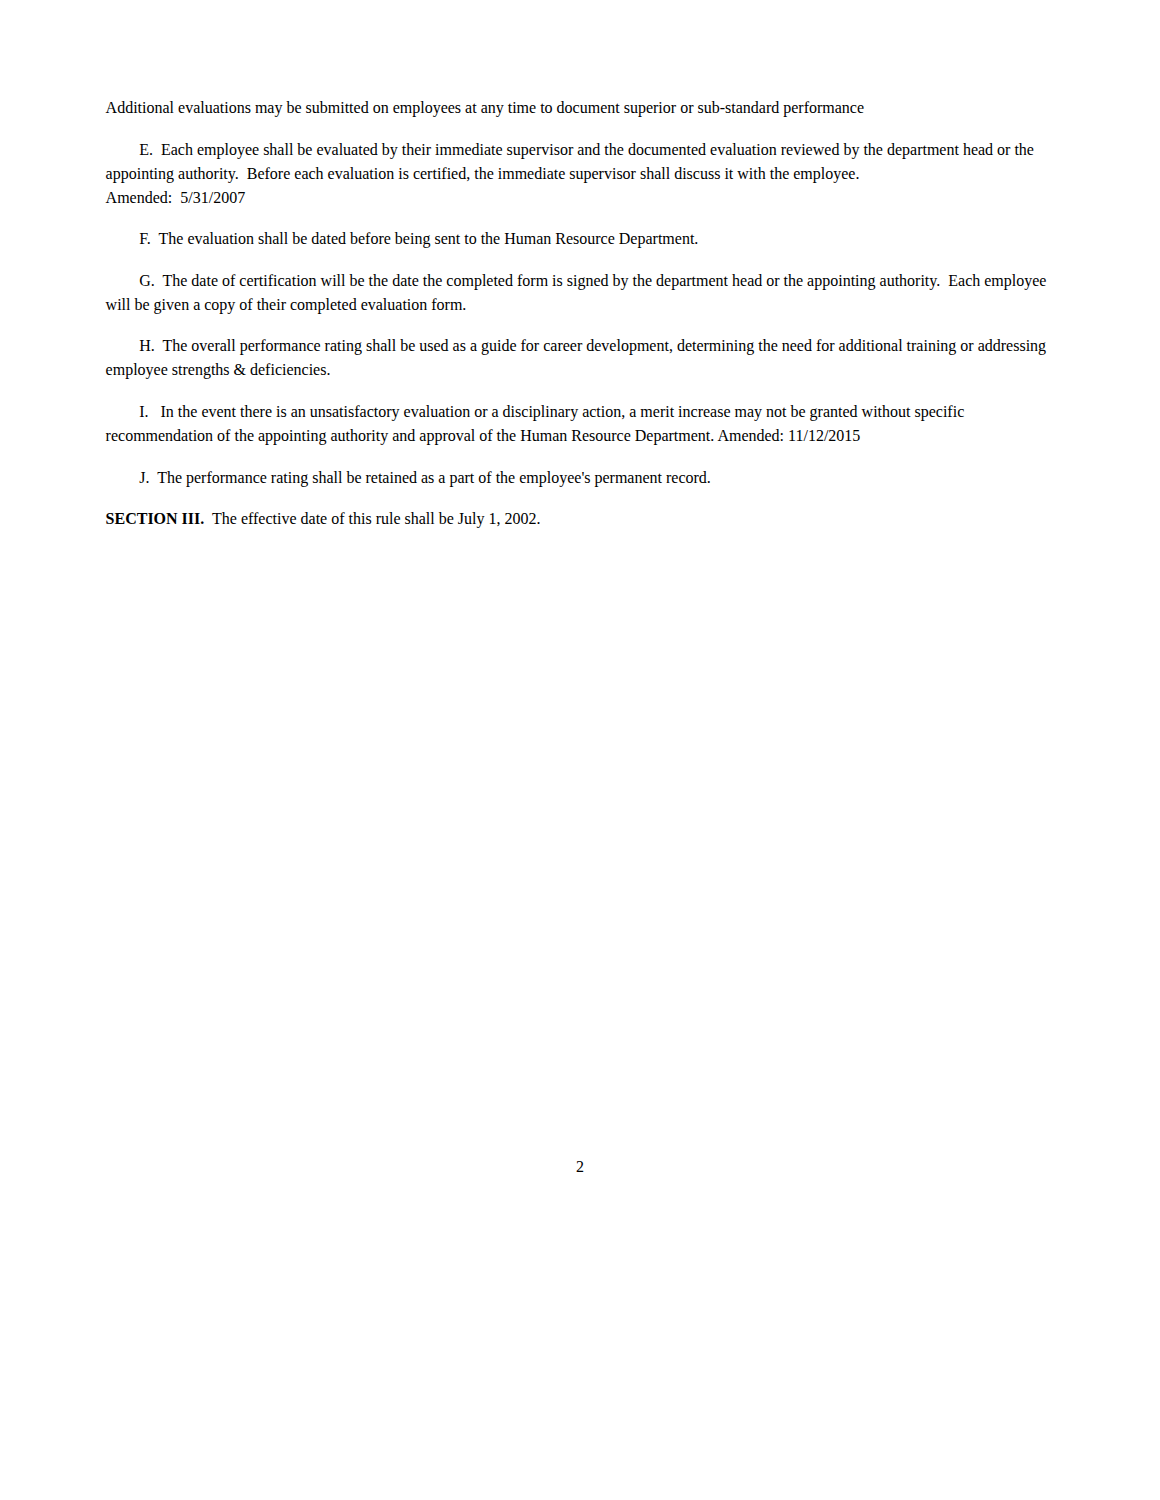Additional evaluations may be submitted on employees at any time to document superior or sub-standard performance
E. Each employee shall be evaluated by their immediate supervisor and the documented evaluation reviewed by the department head or the appointing authority. Before each evaluation is certified, the immediate supervisor shall discuss it with the employee.
Amended: 5/31/2007
F. The evaluation shall be dated before being sent to the Human Resource Department.
G. The date of certification will be the date the completed form is signed by the department head or the appointing authority. Each employee will be given a copy of their completed evaluation form.
H. The overall performance rating shall be used as a guide for career development, determining the need for additional training or addressing employee strengths & deficiencies.
I. In the event there is an unsatisfactory evaluation or a disciplinary action, a merit increase may not be granted without specific recommendation of the appointing authority and approval of the Human Resource Department. Amended: 11/12/2015
J. The performance rating shall be retained as a part of the employee's permanent record.
SECTION III. The effective date of this rule shall be July 1, 2002.
2